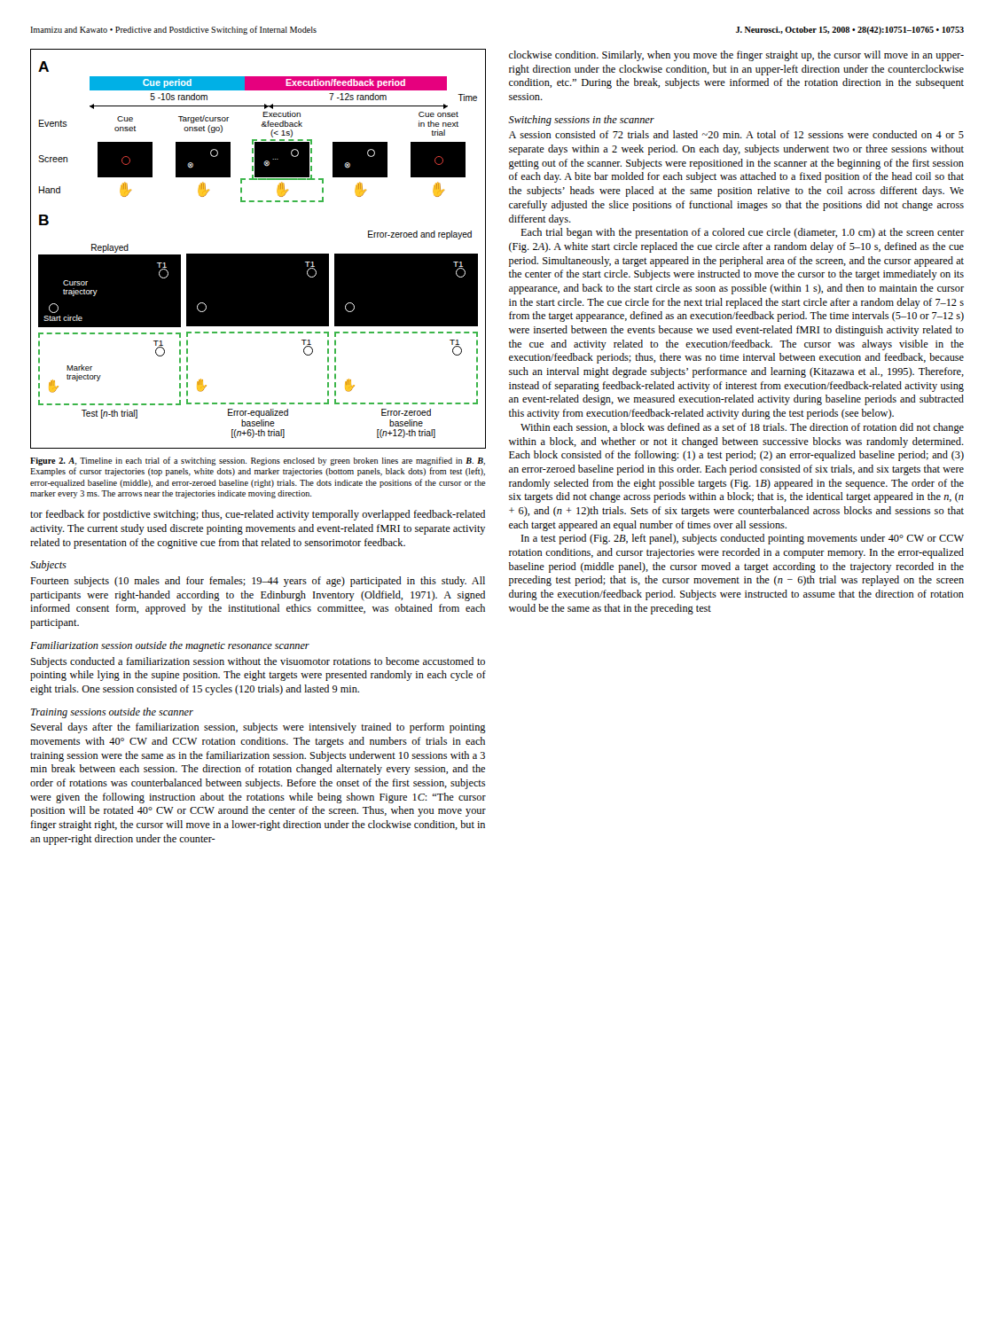Imamizu and Kawato • Predictive and Postdictive Switching of Internal Models
J. Neurosci., October 15, 2008 • 28(42):10751–10765 • 10753
A
Cue period
Execution/feedback period
5 -10s random
7 -12s random
Time
Events
Cue
onset
Target/cursor
onset (go)
Execution
&feedback
(< 1s)
Cue onset
in the next
trial
Screen
⊗
⊗
⋯
⊗
Hand
✋
✋
✋
✋
✋
B
Error-zeroed and replayed
Replayed
T1 Cursor
trajectory Start circle
T1 Marker
trajectory ✋
Test [n-th trial]
T1
T1 ✋
Error-equalized
baseline
[(n+6)-th trial]
T1
T1 ✋
Error-zeroed
baseline
[(n+12)-th trial]
Figure 2. A, Timeline in each trial of a switching session. Regions enclosed by green broken lines are magnified in B. B, Examples of cursor trajectories (top panels, white dots) and marker trajectories (bottom panels, black dots) from test (left), error-equalized baseline (middle), and error-zeroed baseline (right) trials. The dots indicate the positions of the cursor or the marker every 3 ms. The arrows near the trajectories indicate moving direction.
tor feedback for postdictive switching; thus, cue-related activity temporally overlapped feedback-related activity. The current study used discrete pointing movements and event-related fMRI to separate activity related to presentation of the cognitive cue from that related to sensorimotor feedback.
Subjects
Fourteen subjects (10 males and four females; 19–44 years of age) participated in this study. All participants were right-handed according to the Edinburgh Inventory (Oldfield, 1971). A signed informed consent form, approved by the institutional ethics committee, was obtained from each participant.
Familiarization session outside the magnetic resonance scanner
Subjects conducted a familiarization session without the visuomotor rotations to become accustomed to pointing while lying in the supine position. The eight targets were presented randomly in each cycle of eight trials. One session consisted of 15 cycles (120 trials) and lasted 9 min.
Training sessions outside the scanner
Several days after the familiarization session, subjects were intensively trained to perform pointing movements with 40° CW and CCW rotation conditions. The targets and numbers of trials in each training session were the same as in the familiarization session. Subjects underwent 10 sessions with a 3 min break between each session. The direction of rotation changed alternately every session, and the order of rotations was counterbalanced between subjects. Before the onset of the first session, subjects were given the following instruction about the rotations while being shown Figure 1C: “The cursor position will be rotated 40° CW or CCW around the center of the screen. Thus, when you move your finger straight right, the cursor will move in a lower-right direction under the clockwise condition, but in an upper-right direction under the counter-
clockwise condition. Similarly, when you move the finger straight up, the cursor will move in an upper-right direction under the clockwise condition, but in an upper-left direction under the counterclockwise condition, etc.” During the break, subjects were informed of the rotation direction in the subsequent session.
Switching sessions in the scanner
A session consisted of 72 trials and lasted ~20 min. A total of 12 sessions were conducted on 4 or 5 separate days within a 2 week period. On each day, subjects underwent two or three sessions without getting out of the scanner. Subjects were repositioned in the scanner at the beginning of the first session of each day. A bite bar molded for each subject was attached to a fixed position of the head coil so that the subjects’ heads were placed at the same position relative to the coil across different days. We carefully adjusted the slice positions of functional images so that the positions did not change across different days.
Each trial began with the presentation of a colored cue circle (diameter, 1.0 cm) at the screen center (Fig. 2A). A white start circle replaced the cue circle after a random delay of 5–10 s, defined as the cue period. Simultaneously, a target appeared in the peripheral area of the screen, and the cursor appeared at the center of the start circle. Subjects were instructed to move the cursor to the target immediately on its appearance, and back to the start circle as soon as possible (within 1 s), and then to maintain the cursor in the start circle. The cue circle for the next trial replaced the start circle after a random delay of 7–12 s from the target appearance, defined as an execution/feedback period. The time intervals (5–10 or 7–12 s) were inserted between the events because we used event-related fMRI to distinguish activity related to the cue and activity related to the execution/feedback. The cursor was always visible in the execution/feedback periods; thus, there was no time interval between execution and feedback, because such an interval might degrade subjects’ performance and learning (Kitazawa et al., 1995). Therefore, instead of separating feedback-related activity of interest from execution/feedback-related activity using an event-related design, we measured execution-related activity during baseline periods and subtracted this activity from execution/feedback-related activity during the test periods (see below).
Within each session, a block was defined as a set of 18 trials. The direction of rotation did not change within a block, and whether or not it changed between successive blocks was randomly determined. Each block consisted of the following: (1) a test period; (2) an error-equalized baseline period; and (3) an error-zeroed baseline period in this order. Each period consisted of six trials, and six targets that were randomly selected from the eight possible targets (Fig. 1B) appeared in the sequence. The order of the six targets did not change across periods within a block; that is, the identical target appeared in the n, (n + 6), and (n + 12)th trials. Sets of six targets were counterbalanced across blocks and sessions so that each target appeared an equal number of times over all sessions.
In a test period (Fig. 2B, left panel), subjects conducted pointing movements under 40° CW or CCW rotation conditions, and cursor trajectories were recorded in a computer memory. In the error-equalized baseline period (middle panel), the cursor moved a target according to the trajectory recorded in the preceding test period; that is, the cursor movement in the (n − 6)th trial was replayed on the screen during the execution/feedback period. Subjects were instructed to assume that the direction of rotation would be the same as that in the preceding test